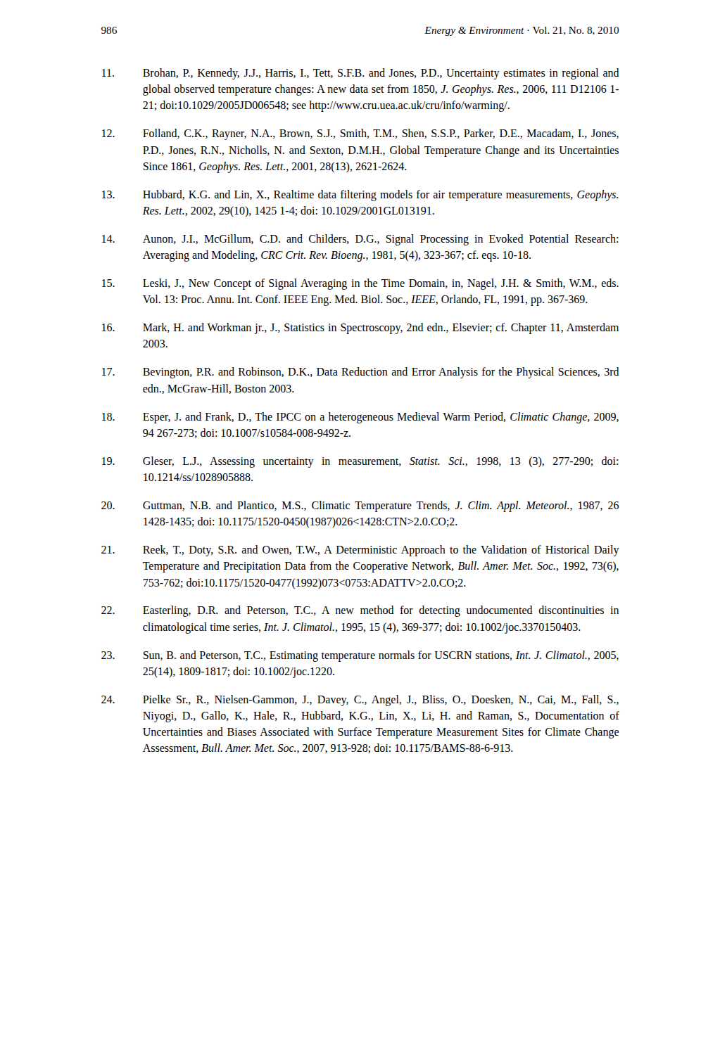986 Energy & Environment · Vol. 21, No. 8, 2010
11. Brohan, P., Kennedy, J.J., Harris, I., Tett, S.F.B. and Jones, P.D., Uncertainty estimates in regional and global observed temperature changes: A new data set from 1850, J. Geophys. Res., 2006, 111 D12106 1-21; doi:10.1029/2005JD006548; see http://www.cru.uea.ac.uk/cru/info/warming/.
12. Folland, C.K., Rayner, N.A., Brown, S.J., Smith, T.M., Shen, S.S.P., Parker, D.E., Macadam, I., Jones, P.D., Jones, R.N., Nicholls, N. and Sexton, D.M.H., Global Temperature Change and its Uncertainties Since 1861, Geophys. Res. Lett., 2001, 28(13), 2621-2624.
13. Hubbard, K.G. and Lin, X., Realtime data filtering models for air temperature measurements, Geophys. Res. Lett., 2002, 29(10), 1425 1-4; doi: 10.1029/2001GL013191.
14. Aunon, J.I., McGillum, C.D. and Childers, D.G., Signal Processing in Evoked Potential Research: Averaging and Modeling, CRC Crit. Rev. Bioeng., 1981, 5(4), 323-367; cf. eqs. 10-18.
15. Leski, J., New Concept of Signal Averaging in the Time Domain, in, Nagel, J.H. & Smith, W.M., eds. Vol. 13: Proc. Annu. Int. Conf. IEEE Eng. Med. Biol. Soc., IEEE, Orlando, FL, 1991, pp. 367-369.
16. Mark, H. and Workman jr., J., Statistics in Spectroscopy, 2nd edn., Elsevier; cf. Chapter 11, Amsterdam 2003.
17. Bevington, P.R. and Robinson, D.K., Data Reduction and Error Analysis for the Physical Sciences, 3rd edn., McGraw-Hill, Boston 2003.
18. Esper, J. and Frank, D., The IPCC on a heterogeneous Medieval Warm Period, Climatic Change, 2009, 94 267-273; doi: 10.1007/s10584-008-9492-z.
19. Gleser, L.J., Assessing uncertainty in measurement, Statist. Sci., 1998, 13 (3), 277-290; doi: 10.1214/ss/1028905888.
20. Guttman, N.B. and Plantico, M.S., Climatic Temperature Trends, J. Clim. Appl. Meteorol., 1987, 26 1428-1435; doi: 10.1175/1520-0450(1987)026<1428:CTN>2.0.CO;2.
21. Reek, T., Doty, S.R. and Owen, T.W., A Deterministic Approach to the Validation of Historical Daily Temperature and Precipitation Data from the Cooperative Network, Bull. Amer. Met. Soc., 1992, 73(6), 753-762; doi:10.1175/1520-0477(1992)073<0753:ADATTV>2.0.CO;2.
22. Easterling, D.R. and Peterson, T.C., A new method for detecting undocumented discontinuities in climatological time series, Int. J. Climatol., 1995, 15 (4), 369-377; doi: 10.1002/joc.3370150403.
23. Sun, B. and Peterson, T.C., Estimating temperature normals for USCRN stations, Int. J. Climatol., 2005, 25(14), 1809-1817; doi: 10.1002/joc.1220.
24. Pielke Sr., R., Nielsen-Gammon, J., Davey, C., Angel, J., Bliss, O., Doesken, N., Cai, M., Fall, S., Niyogi, D., Gallo, K., Hale, R., Hubbard, K.G., Lin, X., Li, H. and Raman, S., Documentation of Uncertainties and Biases Associated with Surface Temperature Measurement Sites for Climate Change Assessment, Bull. Amer. Met. Soc., 2007, 913-928; doi: 10.1175/BAMS-88-6-913.